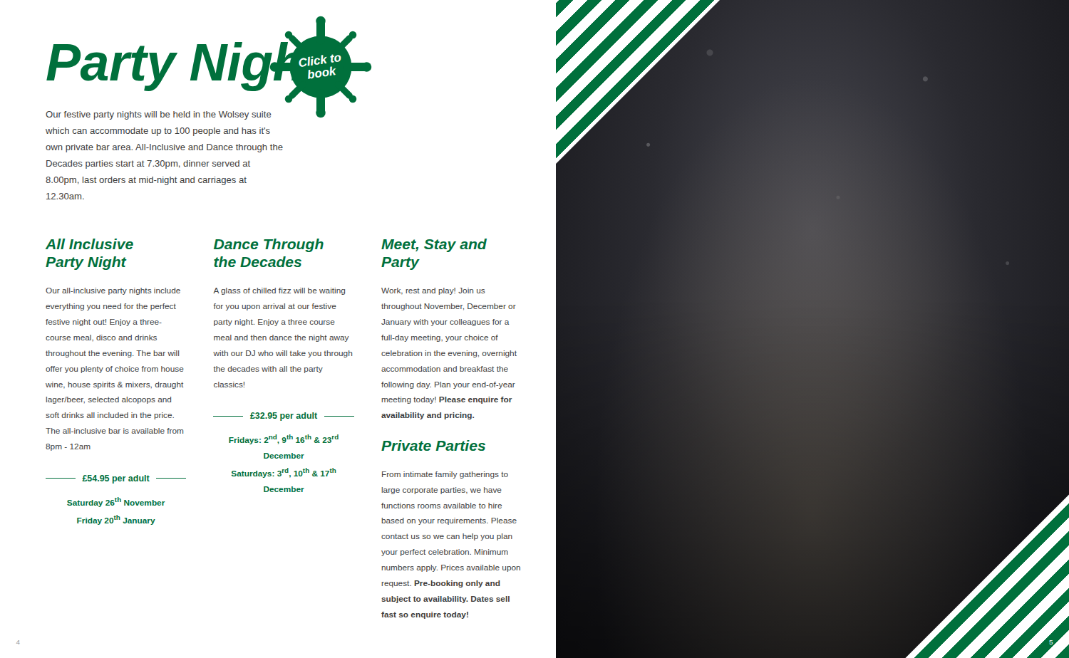Party Nights
Click to book
Our festive party nights will be held in the Wolsey suite which can accommodate up to 100 people and has it's own private bar area. All-Inclusive and Dance through the Decades parties start at 7.30pm, dinner served at 8.00pm, last orders at mid-night and carriages at 12.30am.
All Inclusive
Party Night
Our all-inclusive party nights include everything you need for the perfect festive night out! Enjoy a three-course meal, disco and drinks throughout the evening. The bar will offer you plenty of choice from house wine, house spirits & mixers, draught lager/beer, selected alcopops and soft drinks all included in the price. The all-inclusive bar is available from 8pm - 12am
£54.95 per adult
Saturday 26th November
Friday 20th January
Dance Through
the Decades
A glass of chilled fizz will be waiting for you upon arrival at our festive party night. Enjoy a three course meal and then dance the night away with our DJ who will take you through the decades with all the party classics!
£32.95 per adult
Fridays: 2nd, 9th 16th & 23rd December
Saturdays: 3rd, 10th & 17th December
Meet, Stay and Party
Work, rest and play! Join us throughout November, December or January with your colleagues for a full-day meeting, your choice of celebration in the evening, overnight accommodation and breakfast the following day. Plan your end-of-year meeting today! Please enquire for availability and pricing.
Private Parties
From intimate family gatherings to large corporate parties, we have functions rooms available to hire based on your requirements. Please contact us so we can help you plan your perfect celebration. Minimum numbers apply. Prices available upon request. Pre-booking only and subject to availability. Dates sell fast so enquire today!
4
5